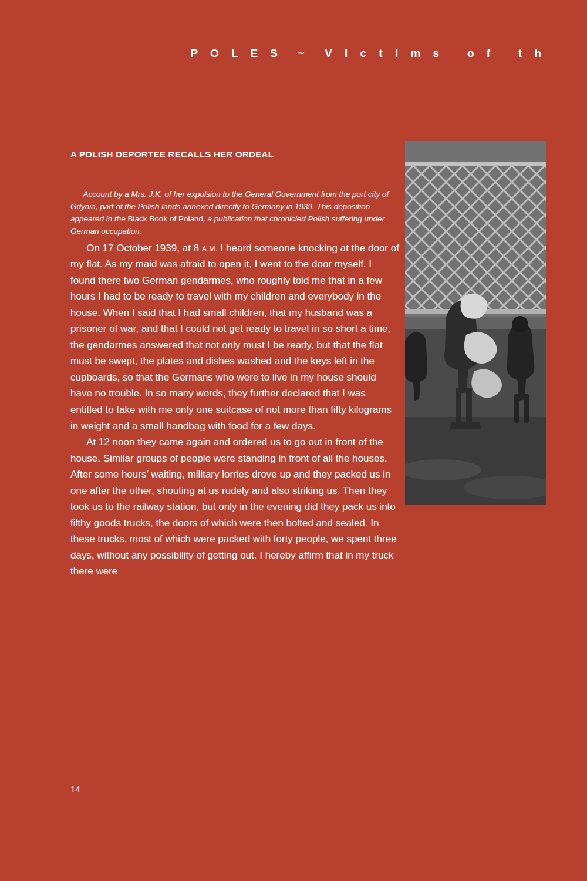P O L E S ~ V i c t i m s o f t h
A POLISH DEPORTEE RECALLS HER ORDEAL
Account by a Mrs. J.K. of her expulsion to the General Government from the port city of Gdynia, part of the Polish lands annexed directly to Germany in 1939. This deposition appeared in the Black Book of Poland, a publication that chronicled Polish suffering under German occupation.
On 17 October 1939, at 8 A.M. I heard someone knocking at the door of my flat. As my maid was afraid to open it, I went to the door myself. I found there two German gendarmes, who roughly told me that in a few hours I had to be ready to travel with my children and everybody in the house. When I said that I had small children, that my husband was a prisoner of war, and that I could not get ready to travel in so short a time, the gendarmes answered that not only must I be ready, but that the flat must be swept, the plates and dishes washed and the keys left in the cupboards, so that the Germans who were to live in my house should have no trouble. In so many words, they further declared that I was entitled to take with me only one suitcase of not more than fifty kilograms in weight and a small handbag with food for a few days.
At 12 noon they came again and ordered us to go out in front of the house. Similar groups of people were standing in front of all the houses. After some hours’ waiting, military lorries drove up and they packed us in one after the other, shouting at us rudely and also striking us. Then they took us to the railway station, but only in the evening did they pack us into filthy goods trucks, the doors of which were then bolted and sealed. In these trucks, most of which were packed with forty people, we spent three days, without any possibility of getting out. I hereby affirm that in my truck there were
14